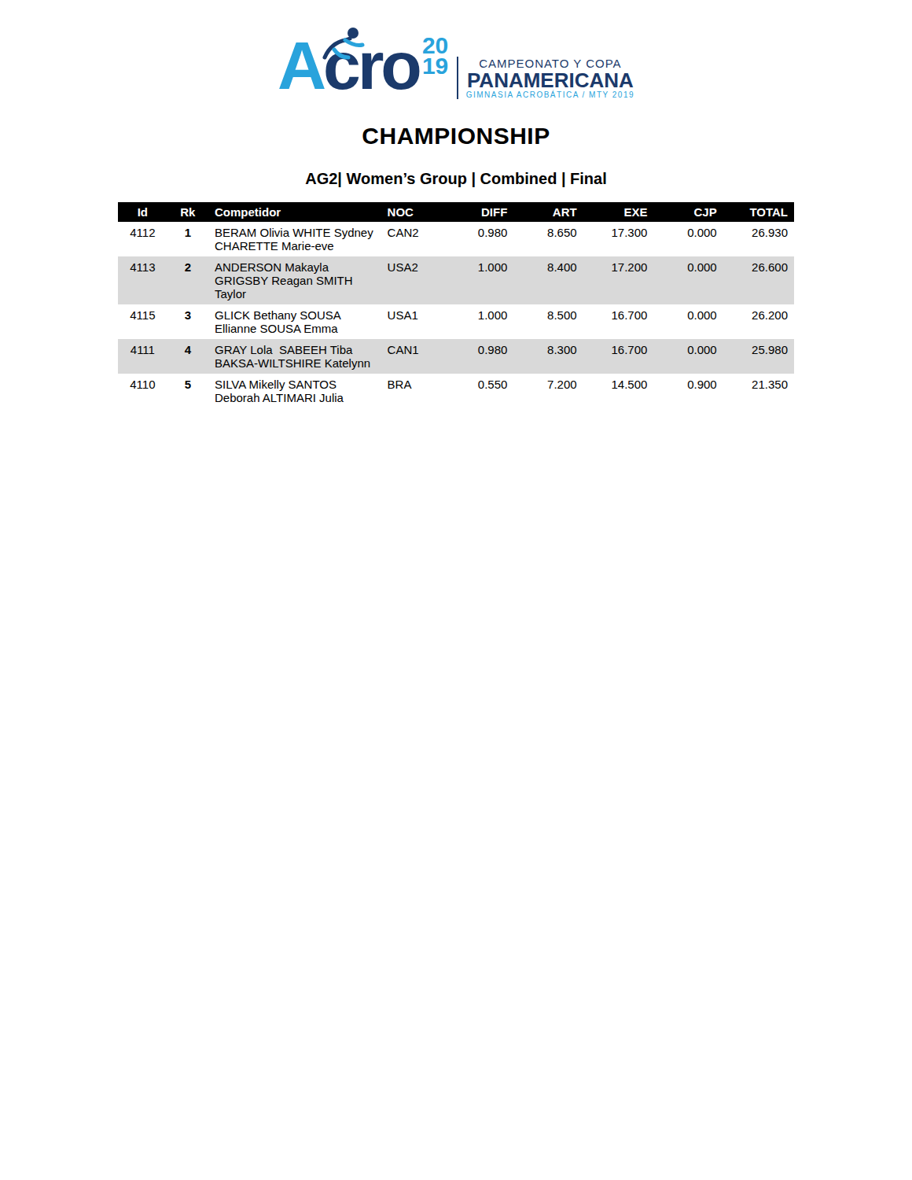Acro
20
19
CAMPEONATO Y COPA
PANAMERICANA
GIMNASIA ACROBÁTICA / MTY 2019
CHAMPIONSHIP
AG2| Women’s Group | Combined | Final
| Id | Rk | Competidor | NOC | DIFF | ART | EXE | CJP | TOTAL |
| --- | --- | --- | --- | --- | --- | --- | --- | --- |
| 4112 | 1 | BERAM Olivia WHITE Sydney CHARETTE Marie-eve | CAN2 | 0.980 | 8.650 | 17.300 | 0.000 | 26.930 |
| 4113 | 2 | ANDERSON Makayla GRIGSBY Reagan SMITH Taylor | USA2 | 1.000 | 8.400 | 17.200 | 0.000 | 26.600 |
| 4115 | 3 | GLICK Bethany SOUSA Ellianne SOUSA Emma | USA1 | 1.000 | 8.500 | 16.700 | 0.000 | 26.200 |
| 4111 | 4 | GRAY Lola SABEEH Tiba BAKSA-WILTSHIRE Katelynn | CAN1 | 0.980 | 8.300 | 16.700 | 0.000 | 25.980 |
| 4110 | 5 | SILVA Mikelly SANTOS Deborah ALTIMARI Julia | BRA | 0.550 | 7.200 | 14.500 | 0.900 | 21.350 |